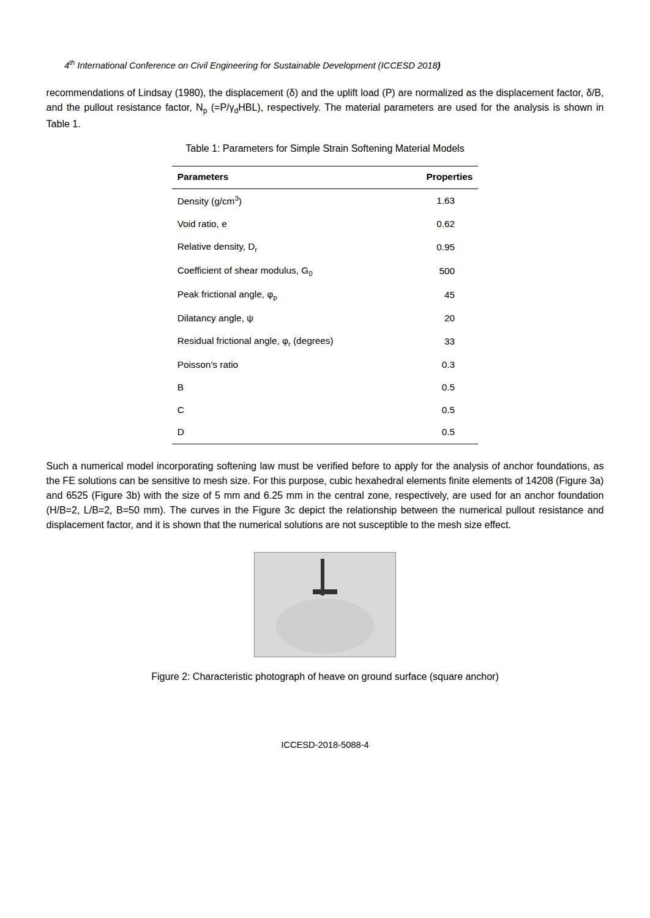4th International Conference on Civil Engineering for Sustainable Development (ICCESD 2018)
recommendations of Lindsay (1980), the displacement (δ) and the uplift load (P) are normalized as the displacement factor, δ/B, and the pullout resistance factor, Np (=P/γdHBL), respectively. The material parameters are used for the analysis is shown in Table 1.
Table 1: Parameters for Simple Strain Softening Material Models
| Parameters | Properties |
| --- | --- |
| Density (g/cm 3 ) | 1.63 |
| Void ratio, e | 0.62 |
| Relative density, D r | 0.95 |
| Coefficient of shear modulus, G 0 | 500 |
| Peak frictional angle, φ p | 45 |
| Dilatancy angle, ψ | 20 |
| Residual frictional angle, φ r (degrees) | 33 |
| Poisson’s ratio | 0.3 |
| B | 0.5 |
| C | 0.5 |
| D | 0.5 |
Such a numerical model incorporating softening law must be verified before to apply for the analysis of anchor foundations, as the FE solutions can be sensitive to mesh size. For this purpose, cubic hexahedral elements finite elements of 14208 (Figure 3a) and 6525 (Figure 3b) with the size of 5 mm and 6.25 mm in the central zone, respectively, are used for an anchor foundation (H/B=2, L/B=2, B=50 mm). The curves in the Figure 3c depict the relationship between the numerical pullout resistance and displacement factor, and it is shown that the numerical solutions are not susceptible to the mesh size effect.
Figure 2: Characteristic photograph of heave on ground surface (square anchor)
ICCESD-2018-5088-4